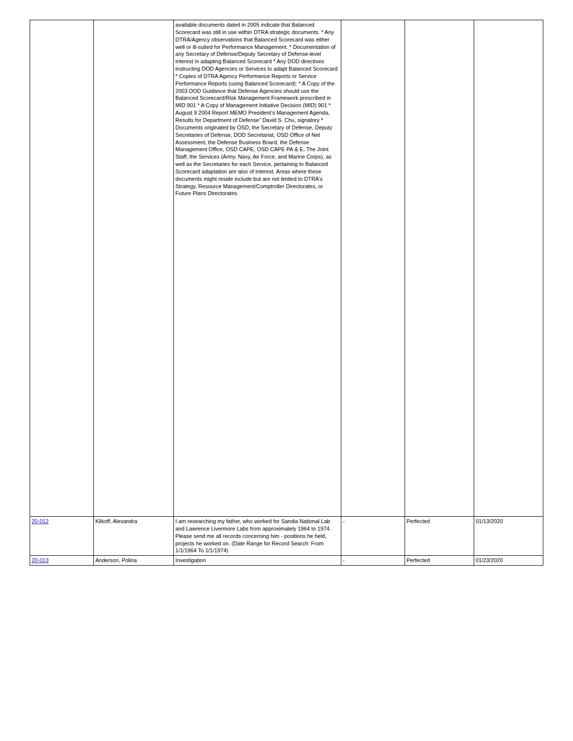| | | available documents dated in 2005 indicate that Balanced Scorecard was still in use within DTRA strategic documents. * Any DTRA/Agency observations that Balanced Scorecard was either well or ill-suited for Performance Management. * Documentation of any Secretary of Defense/Deputy Secretary of Defense-level interest in adapting Balanced Scorecard * Any DOD directives instructing DOD Agencies or Services to adapt Balanced Scorecard * Copies of DTRA Agency Performance Reports or Service Performance Reports (using Balanced Scorecard): * A Copy of the 2003 DOD Guidance that Defense Agencies should use the Balanced Scorecard/Risk Management Framework prescribed in MID 901 * A Copy of Management Initiative Decision (MID) 901 * August 9 2004 Report MEMO President’s Management Agenda, Results for Department of Defense” David S. Chu, signatory * Documents originated by OSD, the Secretary of Defense, Deputy Secretaries of Defense, DOD Secretariat, OSD Office of Net Assessment, the Defense Business Board, the Defense Management Office, OSD CAPE, OSD CAPE PA & E, The Joint Staff, the Services (Army, Navy, Air Force, and Marine Corps), as well as the Secretaries for each Service, pertaining to Balanced Scorecard adaptation are also of interest. Areas where these documents might reside include but are not limited to DTRA's Strategy, Resource Management/Comptroller Directorates, or Future Plans Directorates. | | | |
| 20-012 | Klikoff, Alexandra | I am researching my father, who worked for Sandia National Lab and Lawrence Livermore Labs from approximately 1964 to 1974. Please send me all records concerning him - positions he held, projects he worked on. (Date Range for Record Search: From 1/1/1964 To 1/1/1974) | - | Perfected | 01/13/2020 |
| 20-013 | Anderson, Polina | Investigation | - | Perfected | 01/23/2020 |